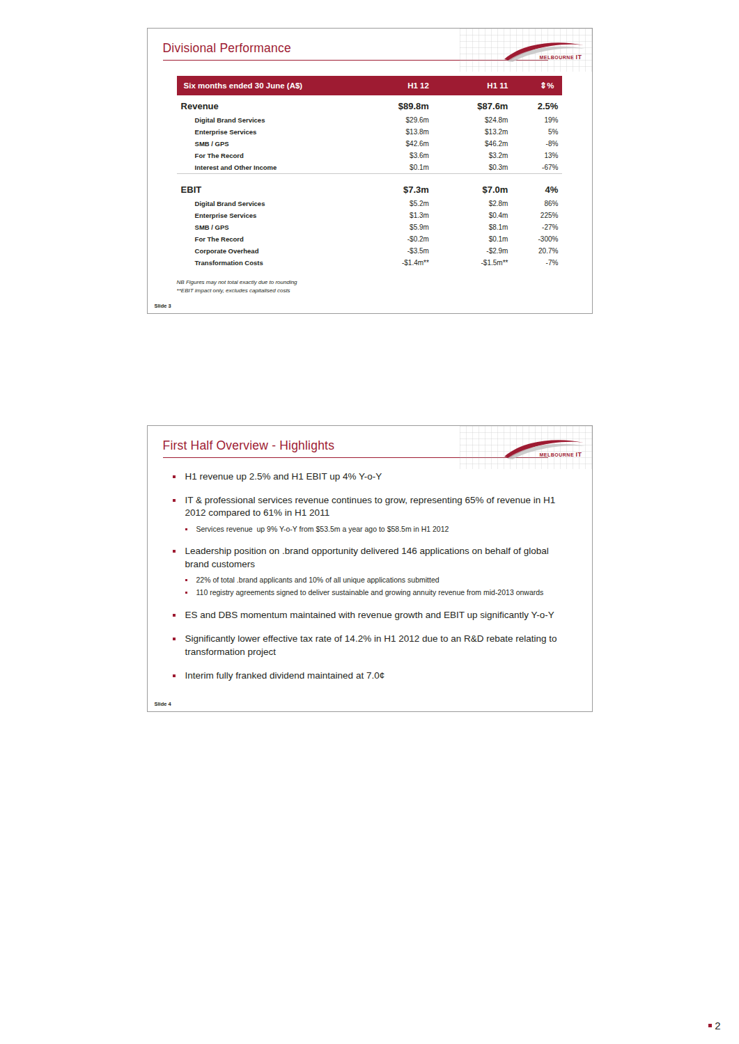MELBOURNE IT
Divisional Performance
| Six months ended 30 June (A$) | H1 12 | H1 11 | ⇕% |
| --- | --- | --- | --- |
| Revenue | $89.8m | $87.6m | 2.5% |
| Digital Brand Services | $29.6m | $24.8m | 19% |
| Enterprise Services | $13.8m | $13.2m | 5% |
| SMB / GPS | $42.6m | $46.2m | -8% |
| For The Record | $3.6m | $3.2m | 13% |
| Interest and Other Income | $0.1m | $0.3m | -67% |
| EBIT | $7.3m | $7.0m | 4% |
| Digital Brand Services | $5.2m | $2.8m | 86% |
| Enterprise Services | $1.3m | $0.4m | 225% |
| SMB / GPS | $5.9m | $8.1m | -27% |
| For The Record | -$0.2m | $0.1m | -300% |
| Corporate Overhead | -$3.5m | -$2.9m | 20.7% |
| Transformation Costs | -$1.4m** | -$1.5m** | -7% |
NB Figures may not total exactly due to rounding
**EBIT impact only, excludes capitalised costs
Slide 3
MELBOURNE IT
First Half Overview - Highlights
H1 revenue up 2.5% and H1 EBIT up 4% Y-o-Y
IT & professional services revenue continues to grow, representing 65% of revenue in H1 2012 compared to 61% in H1 2011
Services revenue up 9% Y-o-Y from $53.5m a year ago to $58.5m in H1 2012
Leadership position on .brand opportunity delivered 146 applications on behalf of global brand customers
22% of total .brand applicants and 10% of all unique applications submitted
110 registry agreements signed to deliver sustainable and growing annuity revenue from mid-2013 onwards
ES and DBS momentum maintained with revenue growth and EBIT up significantly Y-o-Y
Significantly lower effective tax rate of 14.2% in H1 2012 due to an R&D rebate relating to transformation project
Interim fully franked dividend maintained at 7.0¢
Slide 4
2